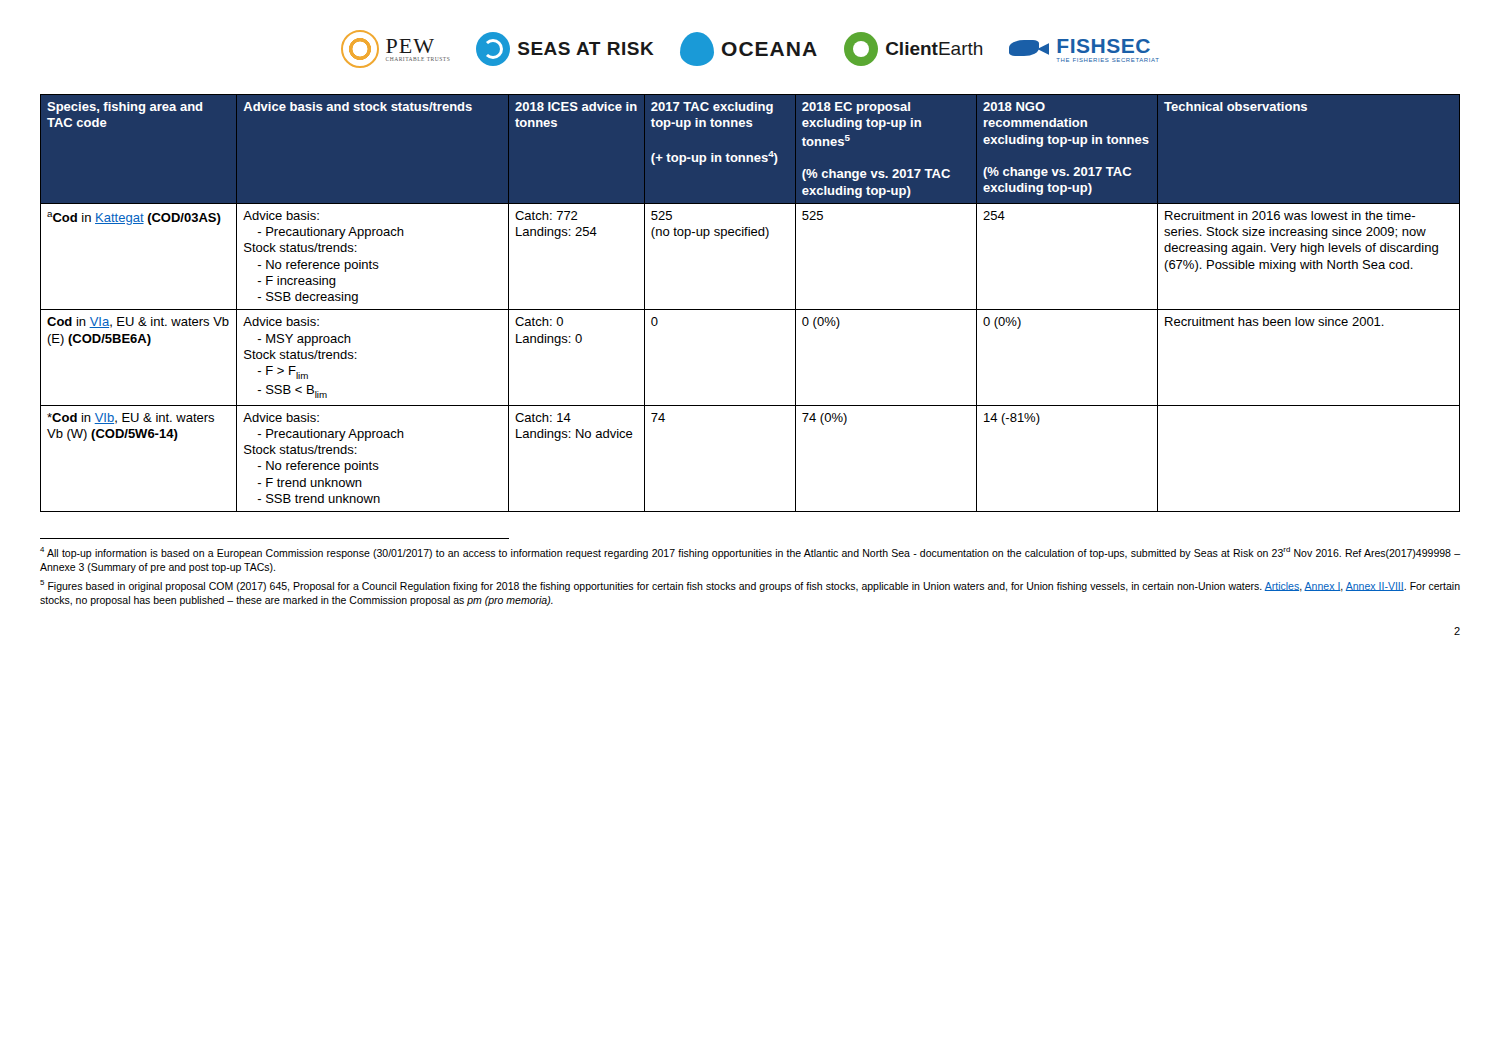PEW CHARITABLE TRUSTS
SEAS AT RISK
OCEANA
Client Earth
FISHSEC THE FISHERIES SECRETARIAT
| Species, fishing area and TAC code | Advice basis and stock status/trends | 2018 ICES advice in tonnes | 2017 TAC excluding top-up in tonnes (+ top-up in tonnes 4 ) | 2018 EC proposal excluding top-up in tonnes 5 (% change vs. 2017 TAC excluding top-up) | 2018 NGO recommendation excluding top-up in tonnes (% change vs. 2017 TAC excluding top-up) | Technical observations |
| --- | --- | --- | --- | --- | --- | --- |
| a Cod in Kattegat (COD/03AS) | Advice basis: Precautionary Approach Stock status/trends: No reference points F increasing SSB decreasing | Catch: 772 Landings: 254 | 525 (no top-up specified) | 525 | 254 | Recruitment in 2016 was lowest in the time-series. Stock size increasing since 2009; now decreasing again. Very high levels of discarding (67%). Possible mixing with North Sea cod. |
| Cod in VIa , EU & int. waters Vb (E) (COD/5BE6A) | Advice basis: MSY approach Stock status/trends: F > F lim SSB < B lim | Catch: 0 Landings: 0 | 0 | 0 (0%) | 0 (0%) | Recruitment has been low since 2001. |
| * Cod in VIb , EU & int. waters Vb (W) (COD/5W6-14) | Advice basis: Precautionary Approach Stock status/trends: No reference points F trend unknown SSB trend unknown | Catch: 14 Landings: No advice | 74 | 74 (0%) | 14 (-81%) | |
4 All top-up information is based on a European Commission response (30/01/2017) to an access to information request regarding 2017 fishing opportunities in the Atlantic and North Sea - documentation on the calculation of top-ups, submitted by Seas at Risk on 23rd Nov 2016. Ref Ares(2017)499998 – Annexe 3 (Summary of pre and post top-up TACs).
5 Figures based in original proposal COM (2017) 645, Proposal for a Council Regulation fixing for 2018 the fishing opportunities for certain fish stocks and groups of fish stocks, applicable in Union waters and, for Union fishing vessels, in certain non-Union waters. Articles, Annex I, Annex II-VIII. For certain stocks, no proposal has been published – these are marked in the Commission proposal as pm (pro memoria).
2